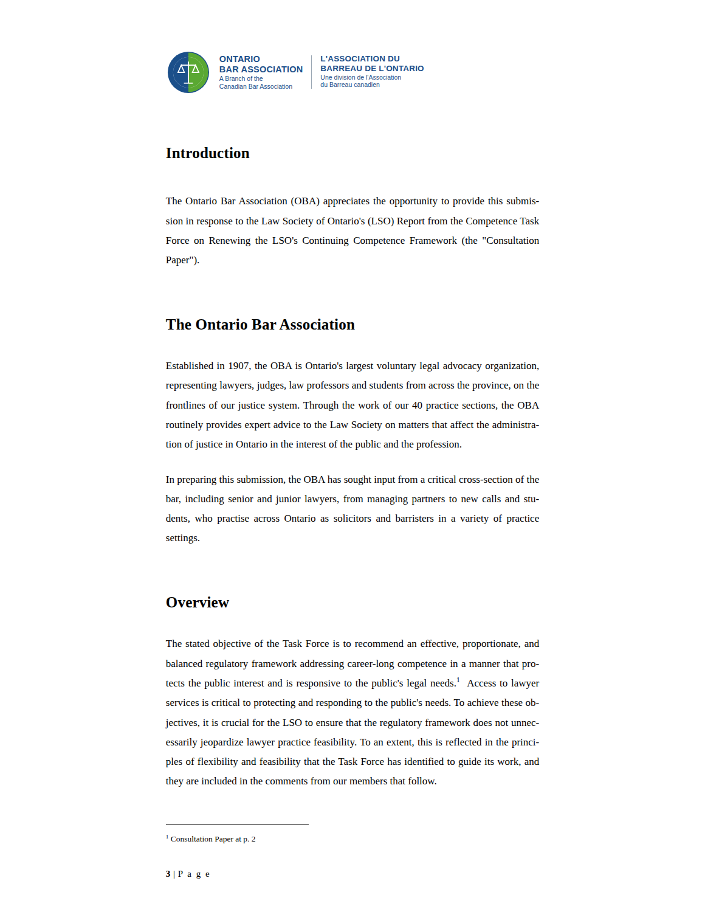ONTARIO
BAR ASSOCIATION
A Branch of the
Canadian Bar Association
L'ASSOCIATION DU
BARREAU DE L'ONTARIO
Une division de l'Association
du Barreau canadien
Introduction
The Ontario Bar Association (OBA) appreciates the opportunity to provide this submission in response to the Law Society of Ontario's (LSO) Report from the Competence Task Force on Renewing the LSO's Continuing Competence Framework (the "Consultation Paper").
The Ontario Bar Association
Established in 1907, the OBA is Ontario's largest voluntary legal advocacy organization, representing lawyers, judges, law professors and students from across the province, on the frontlines of our justice system. Through the work of our 40 practice sections, the OBA routinely provides expert advice to the Law Society on matters that affect the administration of justice in Ontario in the interest of the public and the profession.
In preparing this submission, the OBA has sought input from a critical cross-section of the bar, including senior and junior lawyers, from managing partners to new calls and students, who practise across Ontario as solicitors and barristers in a variety of practice settings.
Overview
The stated objective of the Task Force is to recommend an effective, proportionate, and balanced regulatory framework addressing career-long competence in a manner that protects the public interest and is responsive to the public's legal needs.1 Access to lawyer services is critical to protecting and responding to the public's needs. To achieve these objectives, it is crucial for the LSO to ensure that the regulatory framework does not unnecessarily jeopardize lawyer practice feasibility. To an extent, this is reflected in the principles of flexibility and feasibility that the Task Force has identified to guide its work, and they are included in the comments from our members that follow.
1 Consultation Paper at p. 2
3 | P a g e